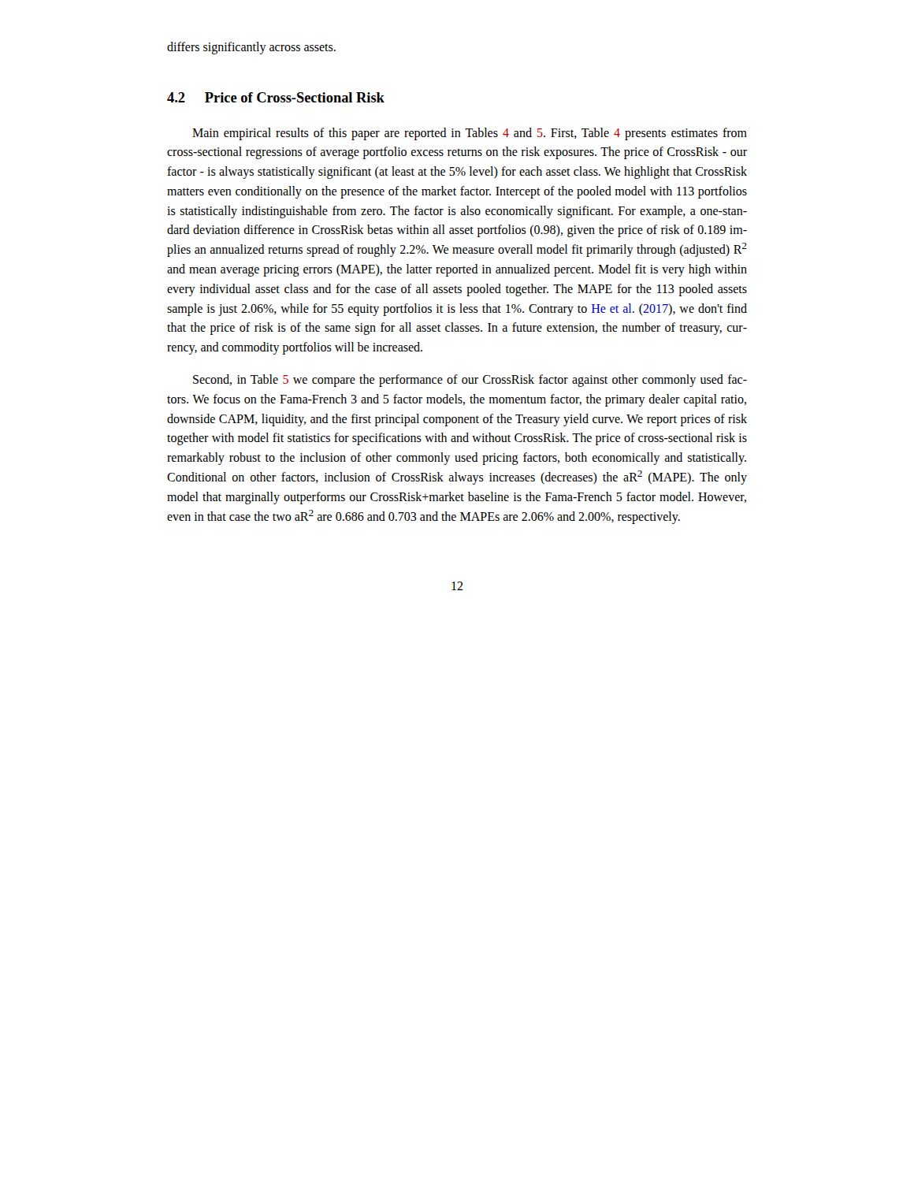differs significantly across assets.
4.2 Price of Cross-Sectional Risk
Main empirical results of this paper are reported in Tables 4 and 5. First, Table 4 presents estimates from cross-sectional regressions of average portfolio excess returns on the risk exposures. The price of CrossRisk - our factor - is always statistically significant (at least at the 5% level) for each asset class. We highlight that CrossRisk matters even conditionally on the presence of the market factor. Intercept of the pooled model with 113 portfolios is statistically indistinguishable from zero. The factor is also economically significant. For example, a one-standard deviation difference in CrossRisk betas within all asset portfolios (0.98), given the price of risk of 0.189 implies an annualized returns spread of roughly 2.2%. We measure overall model fit primarily through (adjusted) R2 and mean average pricing errors (MAPE), the latter reported in annualized percent. Model fit is very high within every individual asset class and for the case of all assets pooled together. The MAPE for the 113 pooled assets sample is just 2.06%, while for 55 equity portfolios it is less that 1%. Contrary to He et al. (2017), we don't find that the price of risk is of the same sign for all asset classes. In a future extension, the number of treasury, currency, and commodity portfolios will be increased.
Second, in Table 5 we compare the performance of our CrossRisk factor against other commonly used factors. We focus on the Fama-French 3 and 5 factor models, the momentum factor, the primary dealer capital ratio, downside CAPM, liquidity, and the first principal component of the Treasury yield curve. We report prices of risk together with model fit statistics for specifications with and without CrossRisk. The price of cross-sectional risk is remarkably robust to the inclusion of other commonly used pricing factors, both economically and statistically. Conditional on other factors, inclusion of CrossRisk always increases (decreases) the aR2 (MAPE). The only model that marginally outperforms our CrossRisk+market baseline is the Fama-French 5 factor model. However, even in that case the two aR2 are 0.686 and 0.703 and the MAPEs are 2.06% and 2.00%, respectively.
12